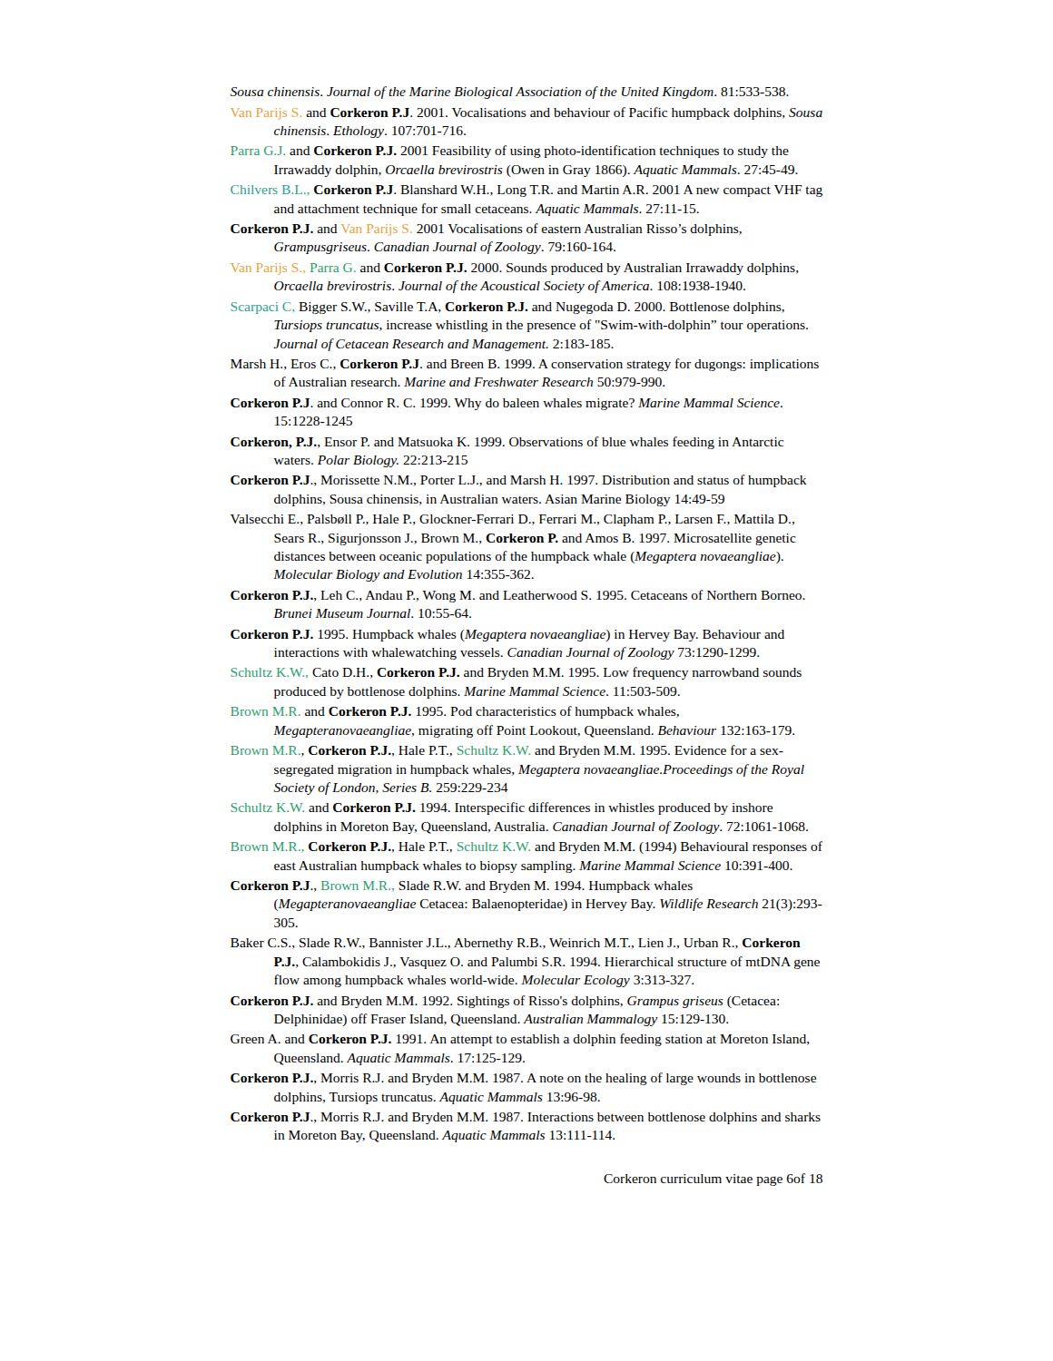Sousa chinensis. Journal of the Marine Biological Association of the United Kingdom. 81:533-538.
Van Parijs S. and Corkeron P.J. 2001. Vocalisations and behaviour of Pacific humpback dolphins, Sousa chinensis. Ethology. 107:701-716.
Parra G.J. and Corkeron P.J. 2001 Feasibility of using photo-identification techniques to study the Irrawaddy dolphin, Orcaella brevirostris (Owen in Gray 1866). Aquatic Mammals. 27:45-49.
Chilvers B.L., Corkeron P.J. Blanshard W.H., Long T.R. and Martin A.R. 2001 A new compact VHF tag and attachment technique for small cetaceans. Aquatic Mammals. 27:11-15.
Corkeron P.J. and Van Parijs S. 2001 Vocalisations of eastern Australian Risso’s dolphins, Grampusgriseus. Canadian Journal of Zoology. 79:160-164.
Van Parijs S., Parra G. and Corkeron P.J. 2000. Sounds produced by Australian Irrawaddy dolphins, Orcaella brevirostris. Journal of the Acoustical Society of America. 108:1938-1940.
Scarpaci C, Bigger S.W., Saville T.A, Corkeron P.J. and Nugegoda D. 2000. Bottlenose dolphins, Tursiops truncatus, increase whistling in the presence of "Swim-with-dolphin” tour operations. Journal of Cetacean Research and Management. 2:183-185.
Marsh H., Eros C., Corkeron P.J. and Breen B. 1999. A conservation strategy for dugongs: implications of Australian research. Marine and Freshwater Research 50:979-990.
Corkeron P.J. and Connor R. C. 1999. Why do baleen whales migrate? Marine Mammal Science. 15:1228-1245
Corkeron, P.J., Ensor P. and Matsuoka K. 1999. Observations of blue whales feeding in Antarctic waters. Polar Biology. 22:213-215
Corkeron P.J., Morissette N.M., Porter L.J., and Marsh H. 1997. Distribution and status of humpback dolphins, Sousa chinensis, in Australian waters. Asian Marine Biology 14:49-59
Valsecchi E., Palsbøll P., Hale P., Glockner-Ferrari D., Ferrari M., Clapham P., Larsen F., Mattila D., Sears R., Sigurjonsson J., Brown M., Corkeron P. and Amos B. 1997. Microsatellite genetic distances between oceanic populations of the humpback whale (Megaptera novaeangliae). Molecular Biology and Evolution 14:355-362.
Corkeron P.J., Leh C., Andau P., Wong M. and Leatherwood S. 1995. Cetaceans of Northern Borneo. Brunei Museum Journal. 10:55-64.
Corkeron P.J. 1995. Humpback whales (Megaptera novaeangliae) in Hervey Bay. Behaviour and interactions with whalewatching vessels. Canadian Journal of Zoology 73:1290-1299.
Schultz K.W., Cato D.H., Corkeron P.J. and Bryden M.M. 1995. Low frequency narrowband sounds
produced by bottlenose dolphins. Marine Mammal Science. 11:503-509.
Brown M.R. and Corkeron P.J. 1995. Pod characteristics of humpback whales, Megapteranovaeangliae, migrating off Point Lookout, Queensland. Behaviour 132:163-179.
Brown M.R., Corkeron P.J., Hale P.T., Schultz K.W. and Bryden M.M. 1995. Evidence for a sex-segregated migration in humpback whales, Megaptera novaeangliae.Proceedings of the Royal Society of London, Series B. 259:229-234
Schultz K.W. and Corkeron P.J. 1994. Interspecific differences in whistles produced by inshore dolphins in Moreton Bay, Queensland, Australia. Canadian Journal of Zoology. 72:1061-1068.
Brown M.R., Corkeron P.J., Hale P.T., Schultz K.W. and Bryden M.M. (1994) Behavioural responses of east Australian humpback whales to biopsy sampling. Marine Mammal Science 10:391-400.
Corkeron P.J., Brown M.R., Slade R.W. and Bryden M. 1994. Humpback whales (Megapteranovaeangliae Cetacea: Balaenopteridae) in Hervey Bay. Wildlife Research 21(3):293-305.
Baker C.S., Slade R.W., Bannister J.L., Abernethy R.B., Weinrich M.T., Lien J., Urban R., Corkeron P.J., Calambokidis J., Vasquez O. and Palumbi S.R. 1994. Hierarchical structure of mtDNA gene flow among humpback whales world-wide. Molecular Ecology 3:313-327.
Corkeron P.J. and Bryden M.M. 1992. Sightings of Risso's dolphins, Grampus griseus (Cetacea: Delphinidae) off Fraser Island, Queensland. Australian Mammalogy 15:129-130.
Green A. and Corkeron P.J. 1991. An attempt to establish a dolphin feeding station at Moreton Island, Queensland. Aquatic Mammals. 17:125-129.
Corkeron P.J., Morris R.J. and Bryden M.M. 1987. A note on the healing of large wounds in bottlenose dolphins, Tursiops truncatus. Aquatic Mammals 13:96-98.
Corkeron P.J., Morris R.J. and Bryden M.M. 1987. Interactions between bottlenose dolphins and sharks in Moreton Bay, Queensland. Aquatic Mammals 13:111-114.
Corkeron curriculum vitae page 6of 18